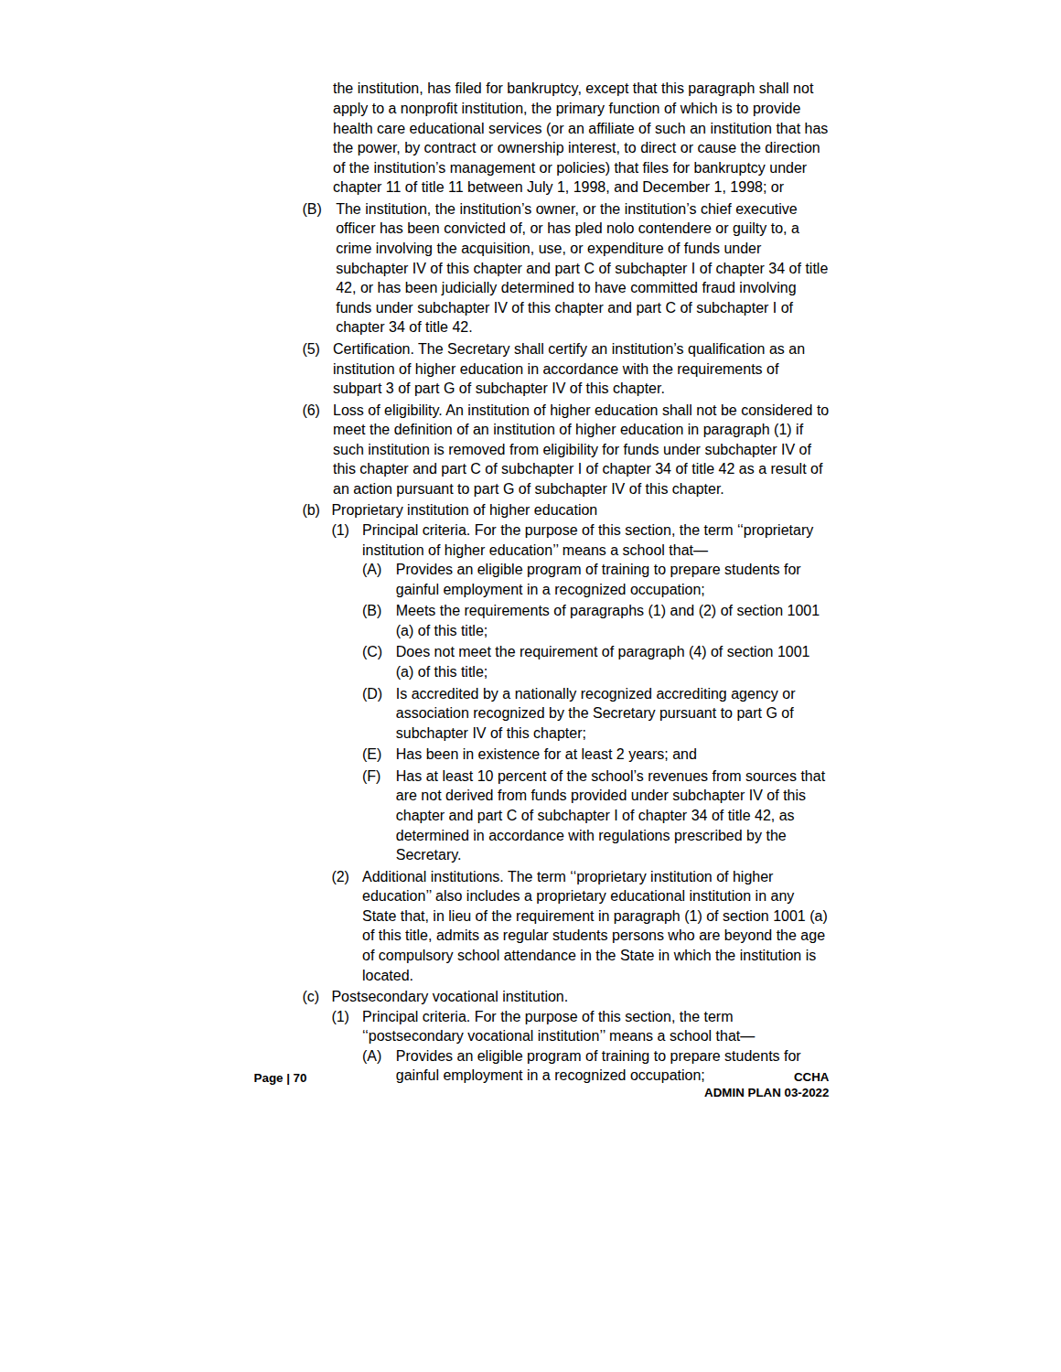the institution, has filed for bankruptcy, except that this paragraph shall not apply to a nonprofit institution, the primary function of which is to provide health care educational services (or an affiliate of such an institution that has the power, by contract or ownership interest, to direct or cause the direction of the institution’s management or policies) that files for bankruptcy under chapter 11 of title 11 between July 1, 1998, and December 1, 1998; or
(B) The institution, the institution’s owner, or the institution’s chief executive officer has been convicted of, or has pled nolo contendere or guilty to, a crime involving the acquisition, use, or expenditure of funds under subchapter IV of this chapter and part C of subchapter I of chapter 34 of title 42, or has been judicially determined to have committed fraud involving funds under subchapter IV of this chapter and part C of subchapter I of chapter 34 of title 42.
(5) Certification. The Secretary shall certify an institution’s qualification as an institution of higher education in accordance with the requirements of subpart 3 of part G of subchapter IV of this chapter.
(6) Loss of eligibility. An institution of higher education shall not be considered to meet the definition of an institution of higher education in paragraph (1) if such institution is removed from eligibility for funds under subchapter IV of this chapter and part C of subchapter I of chapter 34 of title 42 as a result of an action pursuant to part G of subchapter IV of this chapter.
(b) Proprietary institution of higher education
(1) Principal criteria. For the purpose of this section, the term ‘‘proprietary institution of higher education’’ means a school that—
(A) Provides an eligible program of training to prepare students for gainful employment in a recognized occupation;
(B) Meets the requirements of paragraphs (1) and (2) of section 1001 (a) of this title;
(C) Does not meet the requirement of paragraph (4) of section 1001 (a) of this title;
(D) Is accredited by a nationally recognized accrediting agency or association recognized by the Secretary pursuant to part G of subchapter IV of this chapter;
(E) Has been in existence for at least 2 years; and
(F) Has at least 10 percent of the school’s revenues from sources that are not derived from funds provided under subchapter IV of this chapter and part C of subchapter I of chapter 34 of title 42, as determined in accordance with regulations prescribed by the Secretary.
(2) Additional institutions. The term ‘‘proprietary institution of higher education’’ also includes a proprietary educational institution in any State that, in lieu of the requirement in paragraph (1) of section 1001 (a) of this title, admits as regular students persons who are beyond the age of compulsory school attendance in the State in which the institution is located.
(c) Postsecondary vocational institution.
(1) Principal criteria. For the purpose of this section, the term ‘‘postsecondary vocational institution’’ means a school that—
(A) Provides an eligible program of training to prepare students for gainful employment in a recognized occupation;
Page | 70
CCHA
ADMIN PLAN 03-2022